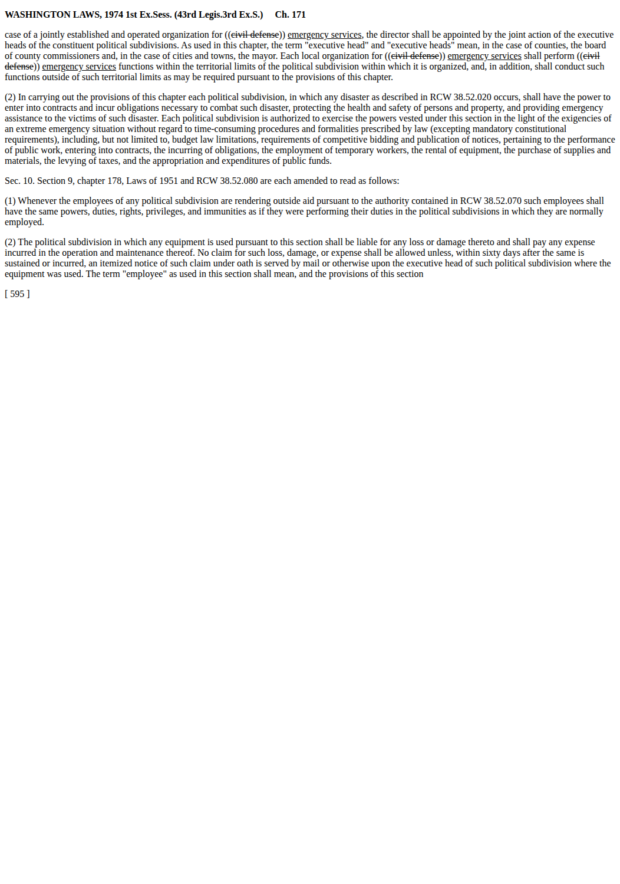WASHINGTON LAWS, 1974 1st Ex.Sess. (43rd Legis.3rd Ex.S.) Ch. 171
case of a jointly established and operated organization for ((civil defense)) emergency services, the director shall be appointed by the joint action of the executive heads of the constituent political subdivisions. As used in this chapter, the term "executive head" and "executive heads" mean, in the case of counties, the board of county commissioners and, in the case of cities and towns, the mayor. Each local organization for ((civil defense)) emergency services shall perform ((civil defense)) emergency services functions within the territorial limits of the political subdivision within which it is organized, and, in addition, shall conduct such functions outside of such territorial limits as may be required pursuant to the provisions of this chapter.
(2) In carrying out the provisions of this chapter each political subdivision, in which any disaster as described in RCW 38.52.020 occurs, shall have the power to enter into contracts and incur obligations necessary to combat such disaster, protecting the health and safety of persons and property, and providing emergency assistance to the victims of such disaster. Each political subdivision is authorized to exercise the powers vested under this section in the light of the exigencies of an extreme emergency situation without regard to time-consuming procedures and formalities prescribed by law (excepting mandatory constitutional requirements), including, but not limited to, budget law limitations, requirements of competitive bidding and publication of notices, pertaining to the performance of public work, entering into contracts, the incurring of obligations, the employment of temporary workers, the rental of equipment, the purchase of supplies and materials, the levying of taxes, and the appropriation and expenditures of public funds.
Sec. 10. Section 9, chapter 178, Laws of 1951 and RCW 38.52.080 are each amended to read as follows:
(1) Whenever the employees of any political subdivision are rendering outside aid pursuant to the authority contained in RCW 38.52.070 such employees shall have the same powers, duties, rights, privileges, and immunities as if they were performing their duties in the political subdivisions in which they are normally employed.
(2) The political subdivision in which any equipment is used pursuant to this section shall be liable for any loss or damage thereto and shall pay any expense incurred in the operation and maintenance thereof. No claim for such loss, damage, or expense shall be allowed unless, within sixty days after the same is sustained or incurred, an itemized notice of such claim under oath is served by mail or otherwise upon the executive head of such political subdivision where the equipment was used. The term "employee" as used in this section shall mean, and the provisions of this section
[ 595 ]